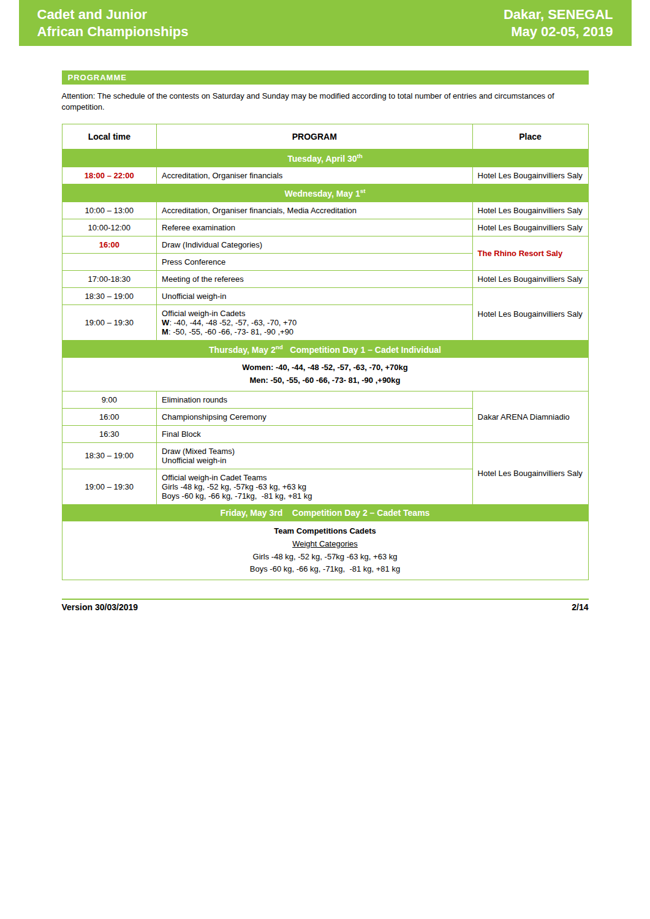Cadet and Junior
African Championships
Dakar, SENEGAL
May 02-05, 2019
PROGRAMME
Attention: The schedule of the contests on Saturday and Sunday may be modified according to total number of entries and circumstances of competition.
| Local time | PROGRAM | Place |
| --- | --- | --- |
| Tuesday, April 30 th |
| 18:00 – 22:00 | Accreditation, Organiser financials | Hotel Les Bougainvilliers Saly |
| Wednesday, May 1 st |
| 10:00 – 13:00 | Accreditation, Organiser financials, Media Accreditation | Hotel Les Bougainvilliers Saly |
| 10:00-12:00 | Referee examination | Hotel Les Bougainvilliers Saly |
| 16:00 | Draw (Individual Categories) | The Rhino Resort Saly |
| | Press Conference |
| 17:00-18:30 | Meeting of the referees | Hotel Les Bougainvilliers Saly |
| 18:30 – 19:00 | Unofficial weigh-in | Hotel Les Bougainvilliers Saly |
| 19:00 – 19:30 | Official weigh-in Cadets W : -40, -44, -48 -52, -57, -63, -70, +70 M : -50, -55, -60 -66, -73- 81, -90 ,+90 |
| Thursday, May 2 nd Competition Day 1 – Cadet Individual |
| Women: -40, -44, -48 -52, -57, -63, -70, +70kg Men: -50, -55, -60 -66, -73- 81, -90 ,+90kg |
| 9:00 | Elimination rounds | Dakar ARENA Diamniadio |
| 16:00 | Championshipsing Ceremony |
| 16:30 | Final Block |
| 18:30 – 19:00 | Draw (Mixed Teams) Unofficial weigh-in | Hotel Les Bougainvilliers Saly |
| 19:00 – 19:30 | Official weigh-in Cadet Teams Girls -48 kg, -52 kg, -57kg -63 kg, +63 kg Boys -60 kg, -66 kg, -71kg, -81 kg, +81 kg |
| Friday, May 3rd Competition Day 2 – Cadet Teams |
| Team Competitions Cadets Weight Categories Girls -48 kg, -52 kg, -57kg -63 kg, +63 kg Boys -60 kg, -66 kg, -71kg, -81 kg, +81 kg |
Version 30/03/2019
2/14